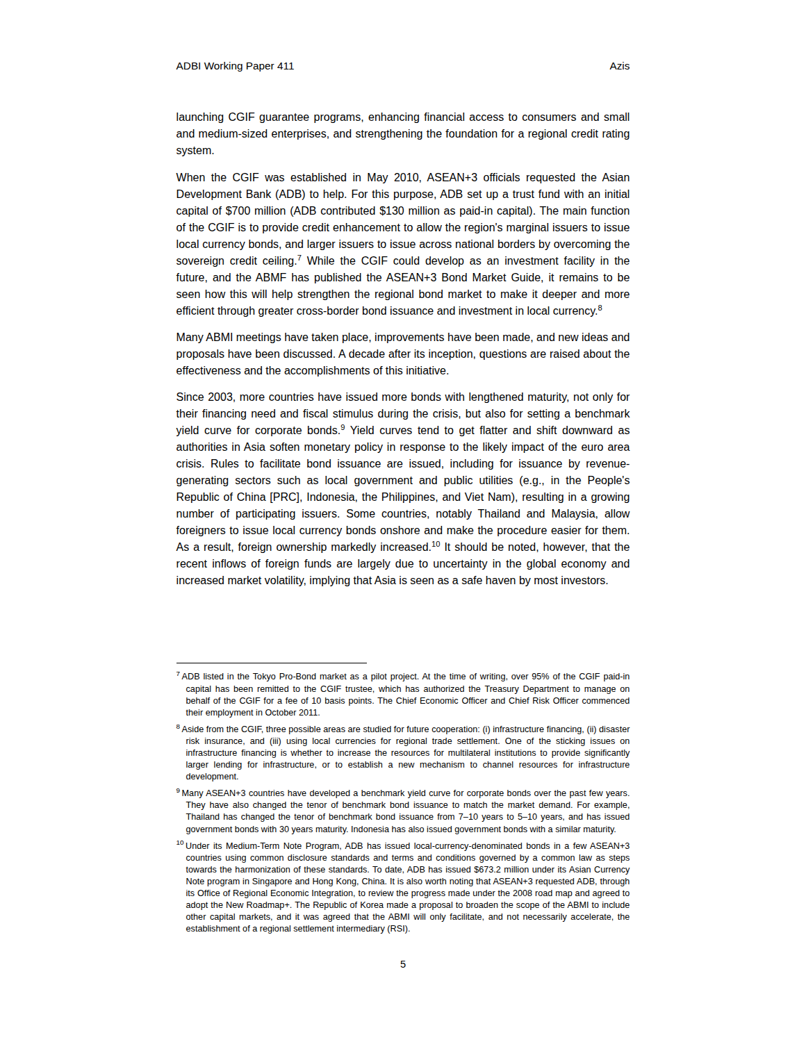ADBI Working Paper 411
Azis
launching CGIF guarantee programs, enhancing financial access to consumers and small and medium-sized enterprises, and strengthening the foundation for a regional credit rating system.
When the CGIF was established in May 2010, ASEAN+3 officials requested the Asian Development Bank (ADB) to help. For this purpose, ADB set up a trust fund with an initial capital of $700 million (ADB contributed $130 million as paid-in capital). The main function of the CGIF is to provide credit enhancement to allow the region's marginal issuers to issue local currency bonds, and larger issuers to issue across national borders by overcoming the sovereign credit ceiling.7 While the CGIF could develop as an investment facility in the future, and the ABMF has published the ASEAN+3 Bond Market Guide, it remains to be seen how this will help strengthen the regional bond market to make it deeper and more efficient through greater cross-border bond issuance and investment in local currency.8
Many ABMI meetings have taken place, improvements have been made, and new ideas and proposals have been discussed. A decade after its inception, questions are raised about the effectiveness and the accomplishments of this initiative.
Since 2003, more countries have issued more bonds with lengthened maturity, not only for their financing need and fiscal stimulus during the crisis, but also for setting a benchmark yield curve for corporate bonds.9 Yield curves tend to get flatter and shift downward as authorities in Asia soften monetary policy in response to the likely impact of the euro area crisis. Rules to facilitate bond issuance are issued, including for issuance by revenue-generating sectors such as local government and public utilities (e.g., in the People's Republic of China [PRC], Indonesia, the Philippines, and Viet Nam), resulting in a growing number of participating issuers. Some countries, notably Thailand and Malaysia, allow foreigners to issue local currency bonds onshore and make the procedure easier for them. As a result, foreign ownership markedly increased.10 It should be noted, however, that the recent inflows of foreign funds are largely due to uncertainty in the global economy and increased market volatility, implying that Asia is seen as a safe haven by most investors.
7 ADB listed in the Tokyo Pro-Bond market as a pilot project. At the time of writing, over 95% of the CGIF paid-in capital has been remitted to the CGIF trustee, which has authorized the Treasury Department to manage on behalf of the CGIF for a fee of 10 basis points. The Chief Economic Officer and Chief Risk Officer commenced their employment in October 2011.
8 Aside from the CGIF, three possible areas are studied for future cooperation: (i) infrastructure financing, (ii) disaster risk insurance, and (iii) using local currencies for regional trade settlement. One of the sticking issues on infrastructure financing is whether to increase the resources for multilateral institutions to provide significantly larger lending for infrastructure, or to establish a new mechanism to channel resources for infrastructure development.
9 Many ASEAN+3 countries have developed a benchmark yield curve for corporate bonds over the past few years. They have also changed the tenor of benchmark bond issuance to match the market demand. For example, Thailand has changed the tenor of benchmark bond issuance from 7–10 years to 5–10 years, and has issued government bonds with 30 years maturity. Indonesia has also issued government bonds with a similar maturity.
10 Under its Medium-Term Note Program, ADB has issued local-currency-denominated bonds in a few ASEAN+3 countries using common disclosure standards and terms and conditions governed by a common law as steps towards the harmonization of these standards. To date, ADB has issued $673.2 million under its Asian Currency Note program in Singapore and Hong Kong, China. It is also worth noting that ASEAN+3 requested ADB, through its Office of Regional Economic Integration, to review the progress made under the 2008 road map and agreed to adopt the New Roadmap+. The Republic of Korea made a proposal to broaden the scope of the ABMI to include other capital markets, and it was agreed that the ABMI will only facilitate, and not necessarily accelerate, the establishment of a regional settlement intermediary (RSI).
5